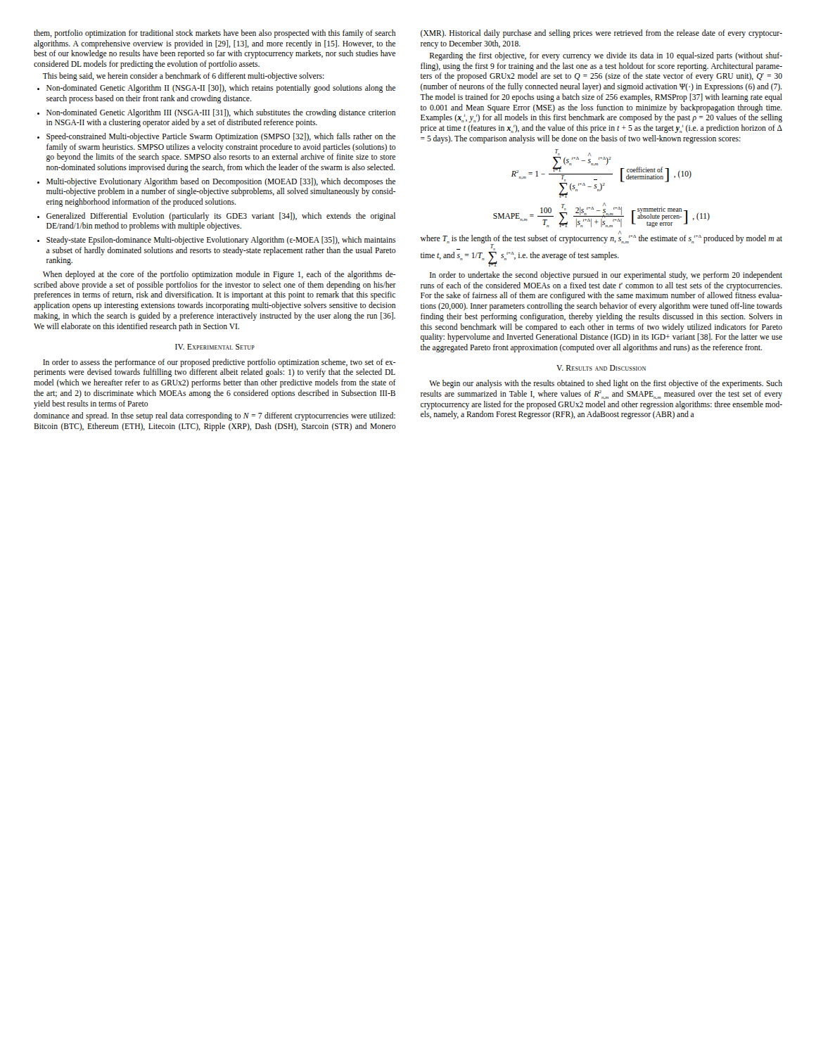them, portfolio optimization for traditional stock markets have been also prospected with this family of search algorithms. A comprehensive overview is provided in [29], [13], and more recently in [15]. However, to the best of our knowledge no results have been reported so far with cryptocurrency markets, nor such studies have considered DL models for predicting the evolution of portfolio assets.
This being said, we herein consider a benchmark of 6 different multi-objective solvers:
Non-dominated Genetic Algorithm II (NSGA-II [30]), which retains potentially good solutions along the search process based on their front rank and crowding distance.
Non-dominated Genetic Algorithm III (NSGA-III [31]), which substitutes the crowding distance criterion in NSGA-II with a clustering operator aided by a set of distributed reference points.
Speed-constrained Multi-objective Particle Swarm Optimization (SMPSO [32]), which falls rather on the family of swarm heuristics. SMPSO utilizes a velocity constraint procedure to avoid particles (solutions) to go beyond the limits of the search space. SMPSO also resorts to an external archive of finite size to store non-dominated solutions improvised during the search, from which the leader of the swarm is also selected.
Multi-objective Evolutionary Algorithm based on Decomposition (MOEAD [33]), which decomposes the multi-objective problem in a number of single-objective subproblems, all solved simultaneously by considering neighborhood information of the produced solutions.
Generalized Differential Evolution (particularly its GDE3 variant [34]), which extends the original DE/rand/1/bin method to problems with multiple objectives.
Steady-state Epsilon-dominance Multi-objective Evolutionary Algorithm (ε-MOEA [35]), which maintains a subset of hardly dominated solutions and resorts to steady-state replacement rather than the usual Pareto ranking.
When deployed at the core of the portfolio optimization module in Figure 1, each of the algorithms described above provide a set of possible portfolios for the investor to select one of them depending on his/her preferences in terms of return, risk and diversification. It is important at this point to remark that this specific application opens up interesting extensions towards incorporating multi-objective solvers sensitive to decision making, in which the search is guided by a preference interactively instructed by the user along the run [36]. We will elaborate on this identified research path in Section VI.
IV. Experimental Setup
In order to assess the performance of our proposed predictive portfolio optimization scheme, two set of experiments were devised towards fulfilling two different albeit related goals: 1) to verify that the selected DL model (which we hereafter refer to as GRUx2) performs better than other predictive models from the state of the art; and 2) to discriminate which MOEAs among the 6 considered options described in Subsection III-B yield best results in terms of Pareto
dominance and spread. In thse setup real data corresponding to N = 7 different cryptocurrencies were utilized: Bitcoin (BTC), Ethereum (ETH), Litecoin (LTC), Ripple (XRP), Dash (DSH), Starcoin (STR) and Monero (XMR). Historical daily purchase and selling prices were retrieved from the release date of every cryptocurrency to December 30th, 2018.
Regarding the first objective, for every currency we divide its data in 10 equal-sized parts (without shuffling), using the first 9 for training and the last one as a test holdout for score reporting. Architectural parameters of the proposed GRUx2 model are set to Q = 256 (size of the state vector of every GRU unit), Q′ = 30 (number of neurons of the fully connected neural layer) and sigmoid activation Ψ(·) in Expressions (6) and (7). The model is trained for 20 epochs using a batch size of 256 examples, RMSProp [37] with learning rate equal to 0.001 and Mean Square Error (MSE) as the loss function to minimize by backpropagation through time. Examples (xnt, ynt) for all models in this first benchmark are composed by the past ρ = 20 values of the selling price at time t (features in xnt), and the value of this price in t + 5 as the target ynt (i.e. a prediction horizon of Δ = 5 days). The comparison analysis will be done on the basis of two well-known regression scores:
R2n,m = 1 − Tn∑t=1(snt+Δ − sn,mt+Δ)2 Tn∑t=1(snt+Δ − sn)2 [coefficient of
determination]
, (10)
SMAPEn,m = 100 Tn Tn∑t=1 2|snt+Δ − sn,mt+Δ| |snt+Δ| + |sn,mt+Δ| [symmetric mean
absolute percen-
tage error]
, (11)
where Tn is the length of the test subset of cryptocurrency n, sn,mt+Δ the estimate of snt+Δ produced by model m at time t, and sn = 1/Tn Tn∑t=1 snt+Δ, i.e. the average of test samples.
In order to undertake the second objective pursued in our experimental study, we perform 20 independent runs of each of the considered MOEAs on a fixed test date t′ common to all test sets of the cryptocurrencies. For the sake of fairness all of them are configured with the same maximum number of allowed fitness evaluations (20,000). Inner parameters controlling the search behavior of every algorithm were tuned off-line towards finding their best performing configuration, thereby yielding the results discussed in this section. Solvers in this second benchmark will be compared to each other in terms of two widely utilized indicators for Pareto quality: hypervolume and Inverted Generational Distance (IGD) in its IGD+ variant [38]. For the latter we use the aggregated Pareto front approximation (computed over all algorithms and runs) as the reference front.
V. Results and Discussion
We begin our analysis with the results obtained to shed light on the first objective of the experiments. Such results are summarized in Table I, where values of R2n,m and SMAPEn,m measured over the test set of every cryptocurrency are listed for the proposed GRUx2 model and other regression algorithms: three ensemble models, namely, a Random Forest Regressor (RFR), an AdaBoost regressor (ABR) and a